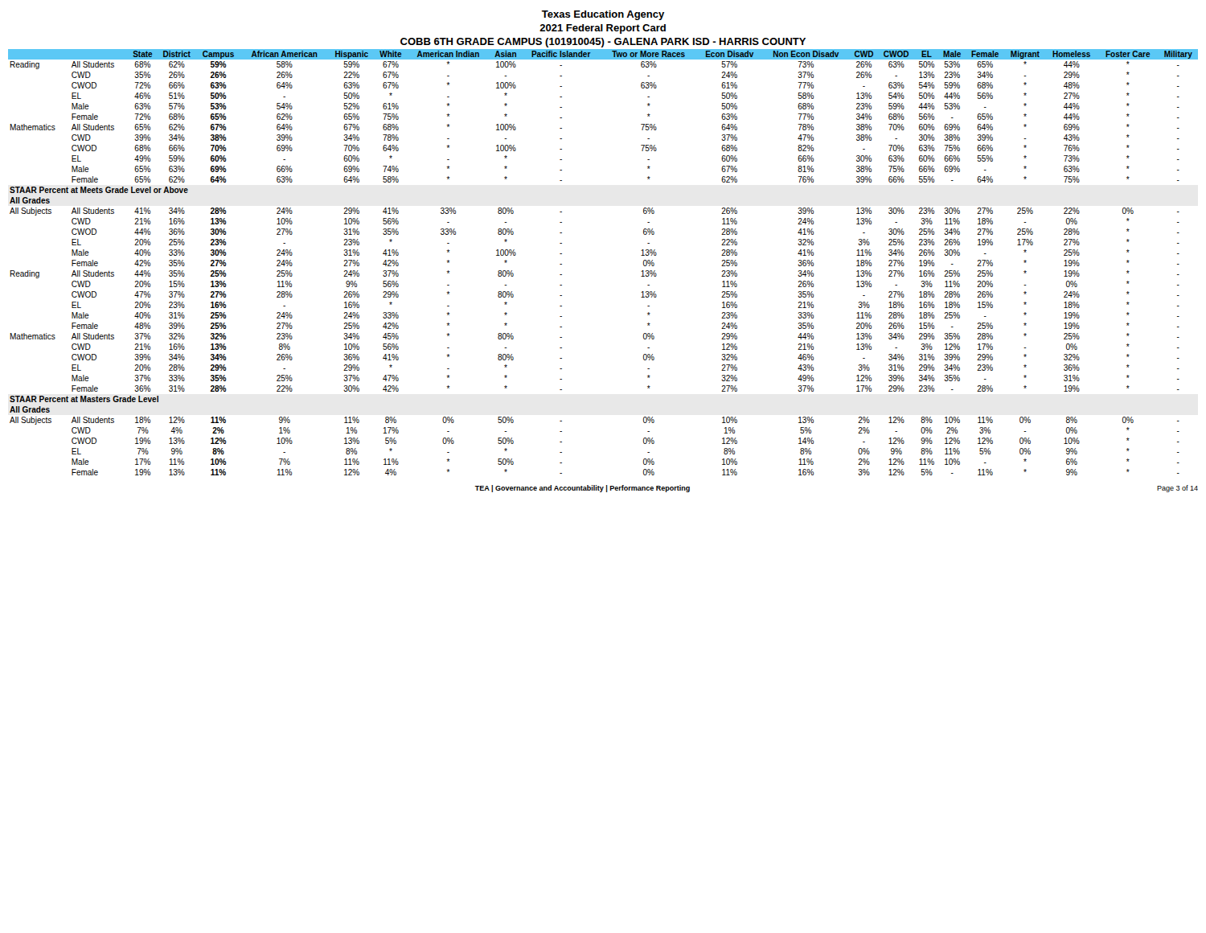Texas Education Agency
2021 Federal Report Card
COBB 6TH GRADE CAMPUS (101910045) - GALENA PARK ISD - HARRIS COUNTY
| | State | District | Campus | African American | Hispanic | White | American Indian | Asian | Pacific Islander | Two or More Races | Econ Disadv | Non Econ Disadv | CWD | CWOD | EL | Male | Female | Migrant | Homeless | Foster Care | Military |
| --- | --- | --- | --- | --- | --- | --- | --- | --- | --- | --- | --- | --- | --- | --- | --- | --- | --- | --- | --- | --- | --- |
| Reading | All Students | 68% | 62% | 59% | 58% | 59% | 67% | * | 100% | - | 63% | 57% | 73% | 26% | 63% | 50% | 53% | 65% | * | 44% | * | - |
| | CWD | 35% | 26% | 26% | 26% | 22% | 67% | - | - | - | - | 24% | 37% | 26% | - | 13% | 23% | 34% | - | 29% | * | - |
| | CWOD | 72% | 66% | 63% | 64% | 63% | 67% | * | 100% | - | 63% | 61% | 77% | - | 63% | 54% | 59% | 68% | * | 48% | * | - |
| | EL | 46% | 51% | 50% | - | 50% | * | - | * | - | - | 50% | 58% | 13% | 54% | 50% | 44% | 56% | * | 27% | * | - |
| | Male | 63% | 57% | 53% | 54% | 52% | 61% | * | * | - | * | 50% | 68% | 23% | 59% | 44% | 53% | - | * | 44% | * | - |
| | Female | 72% | 68% | 65% | 62% | 65% | 75% | * | * | - | * | 63% | 77% | 34% | 68% | 56% | - | 65% | * | 44% | * | - |
| Mathematics | All Students | 65% | 62% | 67% | 64% | 67% | 68% | * | 100% | - | 75% | 64% | 78% | 38% | 70% | 60% | 69% | 64% | * | 69% | * | - |
| | CWD | 39% | 34% | 38% | 39% | 34% | 78% | - | - | - | - | 37% | 47% | 38% | - | 30% | 38% | 39% | - | 43% | * | - |
| | CWOD | 68% | 66% | 70% | 69% | 70% | 64% | * | 100% | - | 75% | 68% | 82% | - | 70% | 63% | 75% | 66% | * | 76% | * | - |
| | EL | 49% | 59% | 60% | - | 60% | * | - | * | - | - | 60% | 66% | 30% | 63% | 60% | 66% | 55% | * | 73% | * | - |
| | Male | 65% | 63% | 69% | 66% | 69% | 74% | * | * | - | * | 67% | 81% | 38% | 75% | 66% | 69% | - | * | 63% | * | - |
| | Female | 65% | 62% | 64% | 63% | 64% | 58% | * | * | - | * | 62% | 76% | 39% | 66% | 55% | - | 64% | * | 75% | * | - |
| STAAR Percent at Meets Grade Level or Above |
| All Grades |
| All Subjects | All Students | 41% | 34% | 28% | 24% | 29% | 41% | 33% | 80% | - | 6% | 26% | 39% | 13% | 30% | 23% | 30% | 27% | 25% | 22% | 0% | - |
| | CWD | 21% | 16% | 13% | 10% | 10% | 56% | - | - | - | - | 11% | 24% | 13% | - | 3% | 11% | 18% | - | 0% | * | - |
| | CWOD | 44% | 36% | 30% | 27% | 31% | 35% | 33% | 80% | - | 6% | 28% | 41% | - | 30% | 25% | 34% | 27% | 25% | 28% | * | - |
| | EL | 20% | 25% | 23% | - | 23% | * | - | * | - | - | 22% | 32% | 3% | 25% | 23% | 26% | 19% | 17% | 27% | * | - |
| | Male | 40% | 33% | 30% | 24% | 31% | 41% | * | 100% | - | 13% | 28% | 41% | 11% | 34% | 26% | 30% | - | * | 25% | * | - |
| | Female | 42% | 35% | 27% | 24% | 27% | 42% | * | * | - | 0% | 25% | 36% | 18% | 27% | 19% | - | 27% | * | 19% | * | - |
| Reading | All Students | 44% | 35% | 25% | 25% | 24% | 37% | * | 80% | - | 13% | 23% | 34% | 13% | 27% | 16% | 25% | 25% | * | 19% | * | - |
| | CWD | 20% | 15% | 13% | 11% | 9% | 56% | - | - | - | - | 11% | 26% | 13% | - | 3% | 11% | 20% | - | 0% | * | - |
| | CWOD | 47% | 37% | 27% | 28% | 26% | 29% | * | 80% | - | 13% | 25% | 35% | - | 27% | 18% | 28% | 26% | * | 24% | * | - |
| | EL | 20% | 23% | 16% | - | 16% | * | - | * | - | - | 16% | 21% | 3% | 18% | 16% | 18% | 15% | * | 18% | * | - |
| | Male | 40% | 31% | 25% | 24% | 24% | 33% | * | * | - | * | 23% | 33% | 11% | 28% | 18% | 25% | - | * | 19% | * | - |
| | Female | 48% | 39% | 25% | 27% | 25% | 42% | * | * | - | * | 24% | 35% | 20% | 26% | 15% | - | 25% | * | 19% | * | - |
| Mathematics | All Students | 37% | 32% | 32% | 23% | 34% | 45% | * | 80% | - | 0% | 29% | 44% | 13% | 34% | 29% | 35% | 28% | * | 25% | * | - |
| | CWD | 21% | 16% | 13% | 8% | 10% | 56% | - | - | - | - | 12% | 21% | 13% | - | 3% | 12% | 17% | - | 0% | * | - |
| | CWOD | 39% | 34% | 34% | 26% | 36% | 41% | * | 80% | - | 0% | 32% | 46% | - | 34% | 31% | 39% | 29% | * | 32% | * | - |
| | EL | 20% | 28% | 29% | - | 29% | * | - | * | - | - | 27% | 43% | 3% | 31% | 29% | 34% | 23% | * | 36% | * | - |
| | Male | 37% | 33% | 35% | 25% | 37% | 47% | * | * | - | * | 32% | 49% | 12% | 39% | 34% | 35% | - | * | 31% | * | - |
| | Female | 36% | 31% | 28% | 22% | 30% | 42% | * | * | - | * | 27% | 37% | 17% | 29% | 23% | - | 28% | * | 19% | * | - |
| STAAR Percent at Masters Grade Level |
| All Grades |
| All Subjects | All Students | 18% | 12% | 11% | 9% | 11% | 8% | 0% | 50% | - | 0% | 10% | 13% | 2% | 12% | 8% | 10% | 11% | 0% | 8% | 0% | - |
| | CWD | 7% | 4% | 2% | 1% | 1% | 17% | - | - | - | - | 1% | 5% | 2% | - | 0% | 2% | 3% | - | 0% | * | - |
| | CWOD | 19% | 13% | 12% | 10% | 13% | 5% | 0% | 50% | - | 0% | 12% | 14% | - | 12% | 9% | 12% | 12% | 0% | 10% | * | - |
| | EL | 7% | 9% | 8% | - | 8% | * | - | * | - | - | 8% | 8% | 0% | 9% | 8% | 11% | 5% | 0% | 9% | * | - |
| | Male | 17% | 11% | 10% | 7% | 11% | 11% | * | 50% | - | 0% | 10% | 11% | 2% | 12% | 11% | 10% | - | * | 6% | * | - |
| | Female | 19% | 13% | 11% | 11% | 12% | 4% | * | * | - | 0% | 11% | 16% | 3% | 12% | 5% | - | 11% | * | 9% | * | - |
TEA | Governance and Accountability | Performance Reporting Page 3 of 14